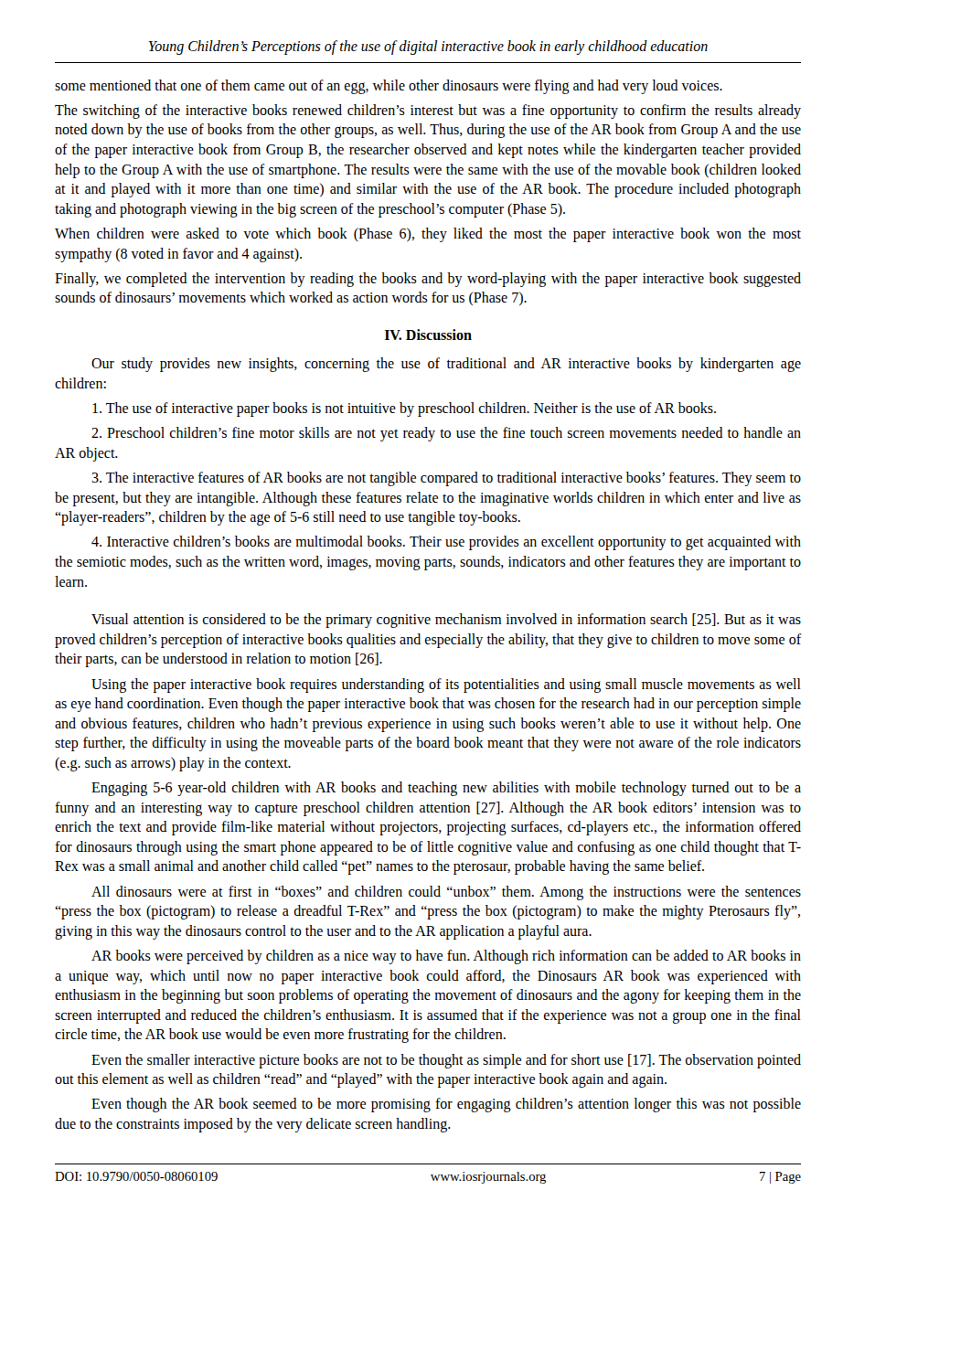Young Children’s Perceptions of the use of digital interactive book in early childhood education
some mentioned that one of them came out of an egg, while other dinosaurs were flying and had very loud voices.
The switching of the interactive books renewed children’s interest but was a fine opportunity to confirm the results already noted down by the use of books from the other groups, as well. Thus, during the use of the AR book from Group A and the use of the paper interactive book from Group B, the researcher observed and kept notes while the kindergarten teacher provided help to the Group A with the use of smartphone. The results were the same with the use of the movable book (children looked at it and played with it more than one time) and similar with the use of the AR book. The procedure included photograph taking and photograph viewing in the big screen of the preschool’s computer (Phase 5).
When children were asked to vote which book (Phase 6), they liked the most the paper interactive book won the most sympathy (8 voted in favor and 4 against).
Finally, we completed the intervention by reading the books and by word-playing with the paper interactive book suggested sounds of dinosaurs’ movements which worked as action words for us (Phase 7).
IV. Discussion
Our study provides new insights, concerning the use of traditional and AR interactive books by kindergarten age children:
1. The use of interactive paper books is not intuitive by preschool children. Neither is the use of AR books.
2. Preschool children’s fine motor skills are not yet ready to use the fine touch screen movements needed to handle an AR object.
3. The interactive features of AR books are not tangible compared to traditional interactive books’ features. They seem to be present, but they are intangible. Although these features relate to the imaginative worlds children in which enter and live as “player-readers”, children by the age of 5-6 still need to use tangible toy-books.
4. Interactive children’s books are multimodal books. Their use provides an excellent opportunity to get acquainted with the semiotic modes, such as the written word, images, moving parts, sounds, indicators and other features they are important to learn.
Visual attention is considered to be the primary cognitive mechanism involved in information search [25]. But as it was proved children’s perception of interactive books qualities and especially the ability, that they give to children to move some of their parts, can be understood in relation to motion [26].
Using the paper interactive book requires understanding of its potentialities and using small muscle movements as well as eye hand coordination. Even though the paper interactive book that was chosen for the research had in our perception simple and obvious features, children who hadn’t previous experience in using such books weren’t able to use it without help. One step further, the difficulty in using the moveable parts of the board book meant that they were not aware of the role indicators (e.g. such as arrows) play in the context.
Engaging 5-6 year-old children with AR books and teaching new abilities with mobile technology turned out to be a funny and an interesting way to capture preschool children attention [27]. Although the AR book editors’ intension was to enrich the text and provide film-like material without projectors, projecting surfaces, cd-players etc., the information offered for dinosaurs through using the smart phone appeared to be of little cognitive value and confusing as one child thought that T-Rex was a small animal and another child called “pet” names to the pterosaur, probable having the same belief.
All dinosaurs were at first in “boxes” and children could “unbox” them. Among the instructions were the sentences “press the box (pictogram) to release a dreadful T-Rex” and “press the box (pictogram) to make the mighty Pterosaurs fly”, giving in this way the dinosaurs control to the user and to the AR application a playful aura.
AR books were perceived by children as a nice way to have fun. Although rich information can be added to AR books in a unique way, which until now no paper interactive book could afford, the Dinosaurs AR book was experienced with enthusiasm in the beginning but soon problems of operating the movement of dinosaurs and the agony for keeping them in the screen interrupted and reduced the children’s enthusiasm. It is assumed that if the experience was not a group one in the final circle time, the AR book use would be even more frustrating for the children.
Even the smaller interactive picture books are not to be thought as simple and for short use [17]. The observation pointed out this element as well as children “read” and “played” with the paper interactive book again and again.
Even though the AR book seemed to be more promising for engaging children’s attention longer this was not possible due to the constraints imposed by the very delicate screen handling.
DOI: 10.9790/0050-08060109 www.iosrjournals.org 7 | Page